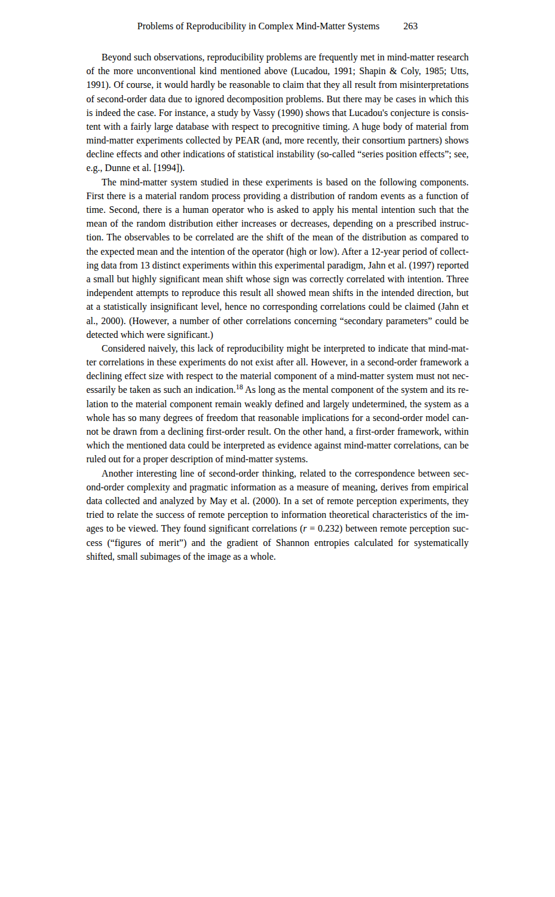Problems of Reproducibility in Complex Mind-Matter Systems 263
Beyond such observations, reproducibility problems are frequently met in mind-matter research of the more unconventional kind mentioned above (Lucadou, 1991; Shapin & Coly, 1985; Utts, 1991). Of course, it would hardly be reasonable to claim that they all result from misinterpretations of second-order data due to ignored decomposition problems. But there may be cases in which this is indeed the case. For instance, a study by Vassy (1990) shows that Lucadou's conjecture is consistent with a fairly large database with respect to precognitive timing. A huge body of material from mind-matter experiments collected by PEAR (and, more recently, their consortium partners) shows decline effects and other indications of statistical instability (so-called “series position effects”; see, e.g., Dunne et al. [1994]).
The mind-matter system studied in these experiments is based on the following components. First there is a material random process providing a distribution of random events as a function of time. Second, there is a human operator who is asked to apply his mental intention such that the mean of the random distribution either increases or decreases, depending on a prescribed instruction. The observables to be correlated are the shift of the mean of the distribution as compared to the expected mean and the intention of the operator (high or low). After a 12-year period of collecting data from 13 distinct experiments within this experimental paradigm, Jahn et al. (1997) reported a small but highly significant mean shift whose sign was correctly correlated with intention. Three independent attempts to reproduce this result all showed mean shifts in the intended direction, but at a statistically insignificant level, hence no corresponding correlations could be claimed (Jahn et al., 2000). (However, a number of other correlations concerning “secondary parameters” could be detected which were significant.)
Considered naively, this lack of reproducibility might be interpreted to indicate that mind-matter correlations in these experiments do not exist after all. However, in a second-order framework a declining effect size with respect to the material component of a mind-matter system must not necessarily be taken as such an indication.18 As long as the mental component of the system and its relation to the material component remain weakly defined and largely undetermined, the system as a whole has so many degrees of freedom that reasonable implications for a second-order model cannot be drawn from a declining first-order result. On the other hand, a first-order framework, within which the mentioned data could be interpreted as evidence against mind-matter correlations, can be ruled out for a proper description of mind-matter systems.
Another interesting line of second-order thinking, related to the correspondence between second-order complexity and pragmatic information as a measure of meaning, derives from empirical data collected and analyzed by May et al. (2000). In a set of remote perception experiments, they tried to relate the success of remote perception to information theoretical characteristics of the images to be viewed. They found significant correlations (r = 0.232) between remote perception success (“figures of merit”) and the gradient of Shannon entropies calculated for systematically shifted, small subimages of the image as a whole.